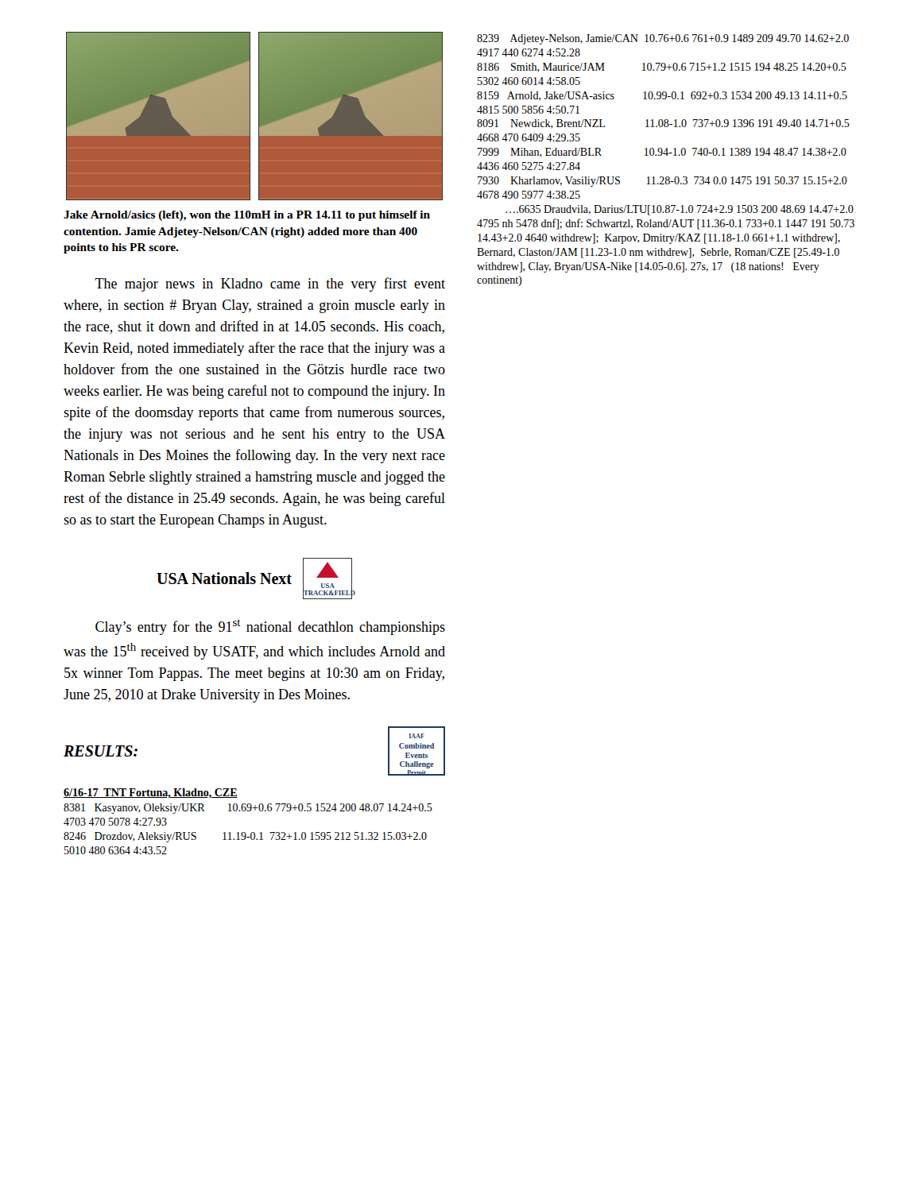Jake Arnold/asics (left), won the 110mH in a PR 14.11 to put himself in contention. Jamie Adjetey-Nelson/CAN (right) added more than 400 points to his PR score.
The major news in Kladno came in the very first event where, in section # Bryan Clay, strained a groin muscle early in the race, shut it down and drifted in at 14.05 seconds. His coach, Kevin Reid, noted immediately after the race that the injury was a holdover from the one sustained in the Götzis hurdle race two weeks earlier. He was being careful not to compound the injury. In spite of the doomsday reports that came from numerous sources, the injury was not serious and he sent his entry to the USA Nationals in Des Moines the following day. In the very next race Roman Sebrle slightly strained a hamstring muscle and jogged the rest of the distance in 25.49 seconds. Again, he was being careful so as to start the European Champs in August.
USA Nationals Next
USA
TRACK&FIELD
Clay’s entry for the 91st national decathlon championships was the 15th received by USATF, and which includes Arnold and 5x winner Tom Pappas. The meet begins at 10:30 am on Friday, June 25, 2010 at Drake University in Des Moines.
RESULTS:
IAAFCombined
Events
Challenge Permit
6/16-17 TNT Fortuna, Kladno, CZE
8381 Kasyanov, Oleksiy/UKR 10.69+0.6 779+0.5 1524 200 48.07 14.24+0.5 4703 470 5078 4:27.93
8246 Drozdov, Aleksiy/RUS 11.19-0.1 732+1.0 1595 212 51.32 15.03+2.0 5010 480 6364 4:43.52
8239 Adjetey-Nelson, Jamie/CAN 10.76+0.6 761+0.9 1489 209 49.70 14.62+2.0 4917 440 6274 4:52.28
8186 Smith, Maurice/JAM 10.79+0.6 715+1.2 1515 194 48.25 14.20+0.5 5302 460 6014 4:58.05
8159 Arnold, Jake/USA-asics 10.99-0.1 692+0.3 1534 200 49.13 14.11+0.5 4815 500 5856 4:50.71
8091 Newdick, Brent/NZL 11.08-1.0 737+0.9 1396 191 49.40 14.71+0.5 4668 470 6409 4:29.35
7999 Mihan, Eduard/BLR 10.94-1.0 740-0.1 1389 194 48.47 14.38+2.0 4436 460 5275 4:27.84
7930 Kharlamov, Vasiliy/RUS 11.28-0.3 734 0.0 1475 191 50.37 15.15+2.0 4678 490 5977 4:38.25
….6635 Draudvila, Darius/LTU[10.87-1.0 724+2.9 1503 200 48.69 14.47+2.0 4795 nh 5478 dnf]; dnf: Schwartzl, Roland/AUT [11.36-0.1 733+0.1 1447 191 50.73 14.43+2.0 4640 withdrew]; Karpov, Dmitry/KAZ [11.18-1.0 661+1.1 withdrew], Bernard, Claston/JAM [11.23-1.0 nm withdrew], Sebrle, Roman/CZE [25.49-1.0 withdrew], Clay, Bryan/USA-Nike [14.05-0.6]. 27s, 17 (18 nations! Every continent)